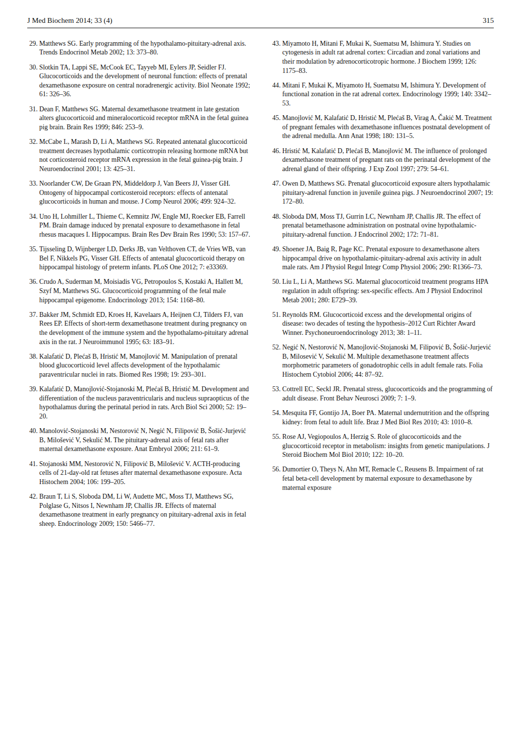J Med Biochem 2014; 33 (4) 315
Matthews SG. Early programming of the hypothalamo-pituitary-adrenal axis. Trends Endocrinol Metab 2002; 13: 373–80.
Slotkin TA, Lappi SE, McCook EC, Tayyeb MI, Eylers JP, Seidler FJ. Glucocorticoids and the development of neuronal function: effects of prenatal dexamethasone exposure on central noradrenergic activity. Biol Neonate 1992; 61: 326–36.
Dean F, Matthews SG. Maternal dexamethasone treatment in late gestation alters glucocorticoid and mineralocorticoid receptor mRNA in the fetal guinea pig brain. Brain Res 1999; 846: 253–9.
McCabe L, Marash D, Li A, Matthews SG. Repeated antenatal glucocorticoid treatment decreases hypothalamic corticotropin releasing hormone mRNA but not corticosteroid receptor mRNA expression in the fetal guinea-pig brain. J Neuroendocrinol 2001; 13: 425–31.
Noorlander CW, De Graan PN, Middeldorp J, Van Beers JJ, Visser GH. Ontogeny of hippocampal corticosteroid receptors: effects of antenatal glucocorticoids in human and mouse. J Comp Neurol 2006; 499: 924–32.
Uno H, Lohmiller L, Thieme C, Kemnitz JW, Engle MJ, Roecker EB, Farrell PM. Brain damage induced by prenatal exposure to dexamethasone in fetal rhesus macaques I. Hippocampus. Brain Res Dev Brain Res 1990; 53: 157–67.
Tijsseling D, Wijnberger LD, Derks JB, van Velthoven CT, de Vries WB, van Bel F, Nikkels PG, Visser GH. Effects of antenatal glucocorticoid therapy on hippocampal histology of preterm infants. PLoS One 2012; 7: e33369.
Crudo A, Suderman M, Moisiadis VG, Petropoulos S, Kostaki A, Hallett M, Szyf M, Matthews SG. Glucocorticoid programming of the fetal male hippocampal epigenome. Endocrinology 2013; 154: 1168–80.
Bakker JM, Schmidt ED, Kroes H, Kavelaars A, Heijnen CJ, Tilders FJ, van Rees EP. Effects of short-term dexamethasone treatment during pregnancy on the development of the immune system and the hypothalamo-pituitary adrenal axis in the rat. J Neuroimmunol 1995; 63: 183–91.
Kalafatić D, Plećaš B, Hristić M, Manojlović M. Manipulation of prenatal blood glucocorticoid level affects development of the hypothalamic paraventricular nuclei in rats. Biomed Res 1998; 19: 293–301.
Kalafatić D, Manojlović-Stojanoski M, Plećaš B, Hristić M. Development and differentiation of the nucleus paraventricularis and nucleus supraopticus of the hypothalamus during the perinatal period in rats. Arch Biol Sci 2000; 52: 19–20.
Manolović-Stojanoski M, Nestorović N, Negić N, Filipović B, Šošić-Jurjević B, Milošević V, Sekulić M. The pituitary-adrenal axis of fetal rats after maternal dexamethasone exposure. Anat Embryol 2006; 211: 61–9.
Stojanoski MM, Nestorović N, Filipović B, Milošević V. ACTH-producing cells of 21-day-old rat fetuses after maternal dexamethasone exposure. Acta Histochem 2004; 106: 199–205.
Braun T, Li S, Sloboda DM, Li W, Audette MC, Moss TJ, Matthews SG, Polglase G, Nitsos I, Newnham JP, Challis JR. Effects of maternal dexamethasone treatment in early pregnancy on pituitary-adrenal axis in fetal sheep. Endocrinology 2009; 150: 5466–77.
Miyamoto H, Mitani F, Mukai K, Suematsu M, Ishimura Y. Studies on cytogenesis in adult rat adrenal cortex: Circadian and zonal variations and their modulation by adrenocorticotropic hormone. J Biochem 1999; 126: 1175–83.
Mitani F, Mukai K, Miyamoto H, Suematsu M, Ishimura Y. Development of functional zonation in the rat adrenal cortex. Endocrinology 1999; 140: 3342–53.
Manojlović M, Kalafatić D, Hristić M, Plećaš B, Virag A, Čakić M. Treatment of pregnant females with dexamethasone influences postnatal development of the adrenal medulla. Ann Anat 1998; 180: 131–5.
Hristić M, Kalafatić D, Plećaš B, Manojlović M. The influence of prolonged dexamethasone treatment of pregnant rats on the perinatal development of the adrenal gland of their offspring. J Exp Zool 1997; 279: 54–61.
Owen D, Matthews SG. Prenatal glucocorticoid exposure alters hypothalamic pituitary-adrenal function in juvenile guinea pigs. J Neuroendocrinol 2007; 19: 172–80.
Sloboda DM, Moss TJ, Gurrin LC, Newnham JP, Challis JR. The effect of prenatal betamethasone administration on postnatal ovine hypothalamic-pituitary-adrenal function. J Endocrinol 2002; 172: 71–81.
Shoener JA, Baig R, Page KC. Prenatal exposure to dexamethasone alters hippocampal drive on hypothalamic-pituitary-adrenal axis activity in adult male rats. Am J Physiol Regul Integr Comp Physiol 2006; 290: R1366–73.
Liu L, Li A, Matthews SG. Maternal glucocorticoid treatment programs HPA regulation in adult offspring: sex-specific effects. Am J Physiol Endocrinol Metab 2001; 280: E729–39.
Reynolds RM. Glucocorticoid excess and the developmental origins of disease: two decades of testing the hypothesis–2012 Curt Richter Award Winner. Psychoneuroendocrinology 2013; 38: 1–11.
Negić N, Nestorović N, Manojlović-Stojanoski M, Filipović B, Šošić-Jurjević B, Milosević V, Sekulić M. Multiple dexamethasone treatment affects morphometric parameters of gonadotrophic cells in adult female rats. Folia Histochem Cytobiol 2006; 44: 87–92.
Cottrell EC, Seckl JR. Prenatal stress, glucocorticoids and the programming of adult disease. Front Behav Neurosci 2009; 7: 1–9.
Mesquita FF, Gontijo JA, Boer PA. Maternal undernutrition and the offspring kidney: from fetal to adult life. Braz J Med Biol Res 2010; 43: 1010–8.
Rose AJ, Vegiopoulos A, Herzig S. Role of glucocorticoids and the glucocorticoid receptor in metabolism: insights from genetic manipulations. J Steroid Biochem Mol Biol 2010; 122: 10–20.
Dumortier O, Theys N, Ahn MT, Remacle C, Reusens B. Impairment of rat fetal beta-cell development by maternal exposure to dexamethasone by maternal exposure